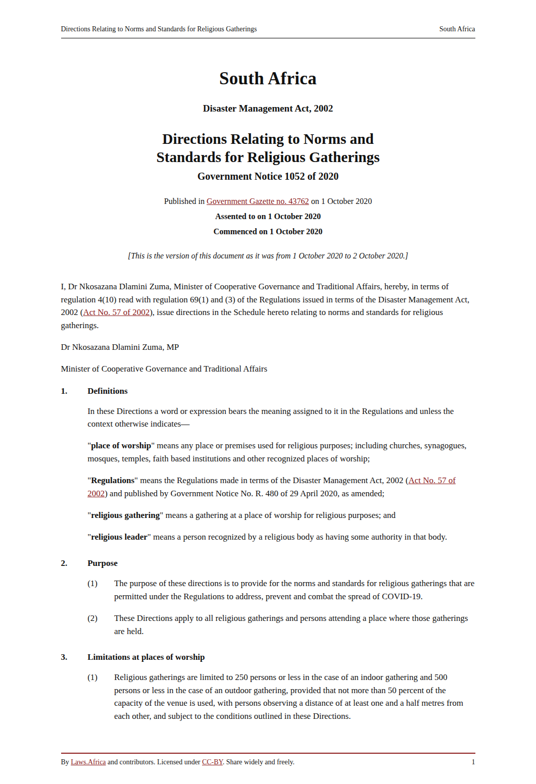Directions Relating to Norms and Standards for Religious Gatherings
South Africa
South Africa
Disaster Management Act, 2002
Directions Relating to Norms and
Standards for Religious Gatherings
Government Notice 1052 of 2020
Published in Government Gazette no. 43762 on 1 October 2020
Assented to on 1 October 2020
Commenced on 1 October 2020
[This is the version of this document as it was from 1 October 2020 to 2 October 2020.]
I, Dr Nkosazana Dlamini Zuma, Minister of Cooperative Governance and Traditional Affairs, hereby, in terms of regulation 4(10) read with regulation 69(1) and (3) of the Regulations issued in terms of the Disaster Management Act, 2002 (Act No. 57 of 2002), issue directions in the Schedule hereto relating to norms and standards for religious gatherings.
Dr Nkosazana Dlamini Zuma, MP
Minister of Cooperative Governance and Traditional Affairs
1. Definitions
In these Directions a word or expression bears the meaning assigned to it in the Regulations and unless the context otherwise indicates—
"place of worship" means any place or premises used for religious purposes; including churches, synagogues, mosques, temples, faith based institutions and other recognized places of worship;
"Regulations" means the Regulations made in terms of the Disaster Management Act, 2002 (Act No. 57 of 2002) and published by Government Notice No. R. 480 of 29 April 2020, as amended;
"religious gathering" means a gathering at a place of worship for religious purposes; and
"religious leader" means a person recognized by a religious body as having some authority in that body.
2. Purpose
(1) The purpose of these directions is to provide for the norms and standards for religious gatherings that are permitted under the Regulations to address, prevent and combat the spread of COVID-19.
(2) These Directions apply to all religious gatherings and persons attending a place where those gatherings are held.
3. Limitations at places of worship
(1) Religious gatherings are limited to 250 persons or less in the case of an indoor gathering and 500 persons or less in the case of an outdoor gathering, provided that not more than 50 percent of the capacity of the venue is used, with persons observing a distance of at least one and a half metres from each other, and subject to the conditions outlined in these Directions.
By Laws.Africa and contributors. Licensed under CC-BY. Share widely and freely.
1